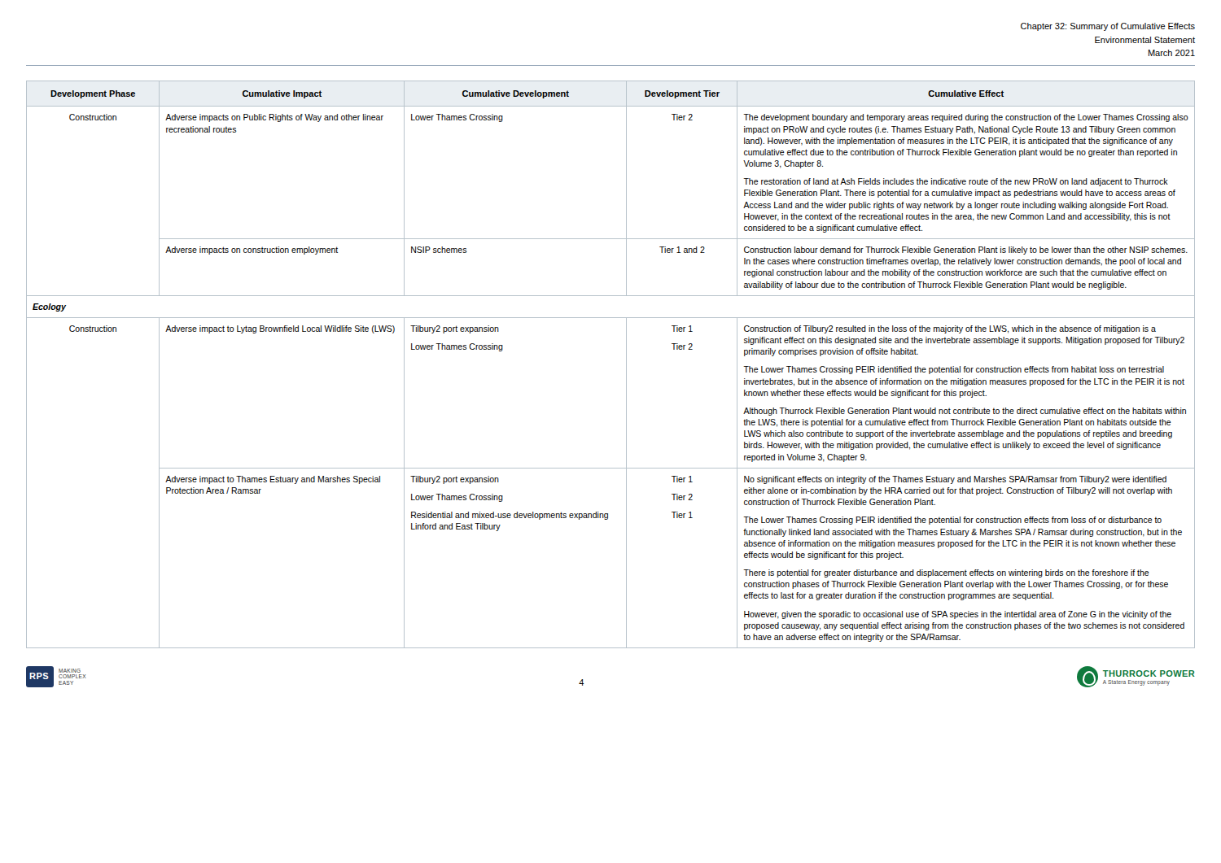Chapter 32: Summary of Cumulative Effects Environmental Statement March 2021
| Development Phase | Cumulative Impact | Cumulative Development | Development Tier | Cumulative Effect |
| --- | --- | --- | --- | --- |
| Construction | Adverse impacts on Public Rights of Way and other linear recreational routes | Lower Thames Crossing | Tier 2 | The development boundary and temporary areas required during the construction of the Lower Thames Crossing also impact on PRoW and cycle routes (i.e. Thames Estuary Path, National Cycle Route 13 and Tilbury Green common land). However, with the implementation of measures in the LTC PEIR, it is anticipated that the significance of any cumulative effect due to the contribution of Thurrock Flexible Generation plant would be no greater than reported in Volume 3, Chapter 8. The restoration of land at Ash Fields includes the indicative route of the new PRoW on land adjacent to Thurrock Flexible Generation Plant. There is potential for a cumulative impact as pedestrians would have to access areas of Access Land and the wider public rights of way network by a longer route including walking alongside Fort Road. However, in the context of the recreational routes in the area, the new Common Land and accessibility, this is not considered to be a significant cumulative effect. |
| Adverse impacts on construction employment | NSIP schemes | Tier 1 and 2 | Construction labour demand for Thurrock Flexible Generation Plant is likely to be lower than the other NSIP schemes. In the cases where construction timeframes overlap, the relatively lower construction demands, the pool of local and regional construction labour and the mobility of the construction workforce are such that the cumulative effect on availability of labour due to the contribution of Thurrock Flexible Generation Plant would be negligible. |
| Ecology |
| Construction | Adverse impact to Lytag Brownfield Local Wildlife Site (LWS) | Tilbury2 port expansion Lower Thames Crossing | Tier 1 Tier 2 | Construction of Tilbury2 resulted in the loss of the majority of the LWS, which in the absence of mitigation is a significant effect on this designated site and the invertebrate assemblage it supports. Mitigation proposed for Tilbury2 primarily comprises provision of offsite habitat. The Lower Thames Crossing PEIR identified the potential for construction effects from habitat loss on terrestrial invertebrates, but in the absence of information on the mitigation measures proposed for the LTC in the PEIR it is not known whether these effects would be significant for this project. Although Thurrock Flexible Generation Plant would not contribute to the direct cumulative effect on the habitats within the LWS, there is potential for a cumulative effect from Thurrock Flexible Generation Plant on habitats outside the LWS which also contribute to support of the invertebrate assemblage and the populations of reptiles and breeding birds. However, with the mitigation provided, the cumulative effect is unlikely to exceed the level of significance reported in Volume 3, Chapter 9. |
| Adverse impact to Thames Estuary and Marshes Special Protection Area / Ramsar | Tilbury2 port expansion Lower Thames Crossing Residential and mixed-use developments expanding Linford and East Tilbury | Tier 1 Tier 2 Tier 1 | No significant effects on integrity of the Thames Estuary and Marshes SPA/Ramsar from Tilbury2 were identified either alone or in-combination by the HRA carried out for that project. Construction of Tilbury2 will not overlap with construction of Thurrock Flexible Generation Plant. The Lower Thames Crossing PEIR identified the potential for construction effects from loss of or disturbance to functionally linked land associated with the Thames Estuary & Marshes SPA / Ramsar during construction, but in the absence of information on the mitigation measures proposed for the LTC in the PEIR it is not known whether these effects would be significant for this project. There is potential for greater disturbance and displacement effects on wintering birds on the foreshore if the construction phases of Thurrock Flexible Generation Plant overlap with the Lower Thames Crossing, or for these effects to last for a greater duration if the construction programmes are sequential. However, given the sporadic to occasional use of SPA species in the intertidal area of Zone G in the vicinity of the proposed causeway, any sequential effect arising from the construction phases of the two schemes is not considered to have an adverse effect on integrity or the SPA/Ramsar. |
Making
Complex
Easy
4
THURROCK POWER
A Statera Energy company